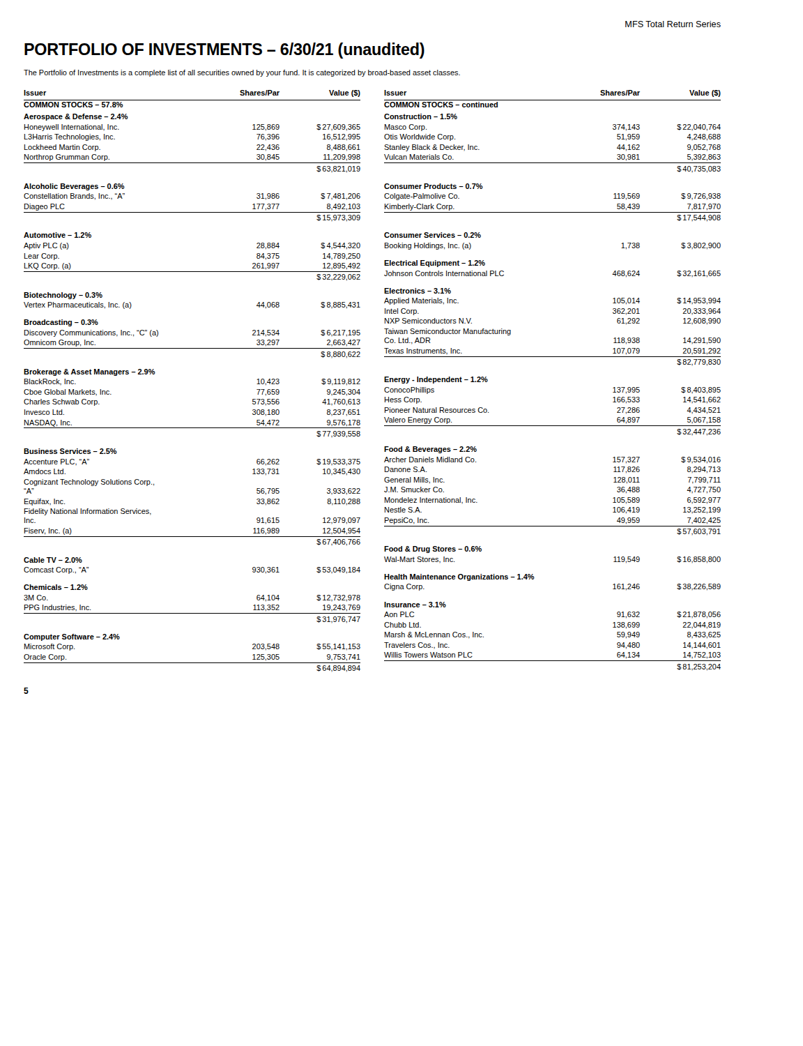MFS Total Return Series
PORTFOLIO OF INVESTMENTS – 6/30/21 (unaudited)
The Portfolio of Investments is a complete list of all securities owned by your fund. It is categorized by broad-based asset classes.
| Issuer | Shares/Par | Value ($) |
| --- | --- | --- |
| COMMON STOCKS – 57.8% |
| Aerospace & Defense – 2.4% |
| Honeywell International, Inc. | 125,869 | $ 27,609,365 |
| L3Harris Technologies, Inc. | 76,396 | 16,512,995 |
| Lockheed Martin Corp. | 22,436 | 8,488,661 |
| Northrop Grumman Corp. | 30,845 | 11,209,998 |
| | | $ 63,821,019 |
| Alcoholic Beverages – 0.6% |
| Constellation Brands, Inc., “A” | 31,986 | $ 7,481,206 |
| Diageo PLC | 177,377 | 8,492,103 |
| | | $ 15,973,309 |
| Automotive – 1.2% |
| Aptiv PLC (a) | 28,884 | $ 4,544,320 |
| Lear Corp. | 84,375 | 14,789,250 |
| LKQ Corp. (a) | 261,997 | 12,895,492 |
| | | $ 32,229,062 |
| Biotechnology – 0.3% |
| Vertex Pharmaceuticals, Inc. (a) | 44,068 | $ 8,885,431 |
| Broadcasting – 0.3% |
| Discovery Communications, Inc., “C” (a) | 214,534 | $ 6,217,195 |
| Omnicom Group, Inc. | 33,297 | 2,663,427 |
| | | $ 8,880,622 |
| Brokerage & Asset Managers – 2.9% |
| BlackRock, Inc. | 10,423 | $ 9,119,812 |
| Cboe Global Markets, Inc. | 77,659 | 9,245,304 |
| Charles Schwab Corp. | 573,556 | 41,760,613 |
| Invesco Ltd. | 308,180 | 8,237,651 |
| NASDAQ, Inc. | 54,472 | 9,576,178 |
| | | $ 77,939,558 |
| Business Services – 2.5% |
| Accenture PLC, “A” | 66,262 | $ 19,533,375 |
| Amdocs Ltd. | 133,731 | 10,345,430 |
| Cognizant Technology Solutions Corp., “A” | 56,795 | 3,933,622 |
| Equifax, Inc. | 33,862 | 8,110,288 |
| Fidelity National Information Services, Inc. | 91,615 | 12,979,097 |
| Fiserv, Inc. (a) | 116,989 | 12,504,954 |
| | | $ 67,406,766 |
| Cable TV – 2.0% |
| Comcast Corp., “A” | 930,361 | $ 53,049,184 |
| Chemicals – 1.2% |
| 3M Co. | 64,104 | $ 12,732,978 |
| PPG Industries, Inc. | 113,352 | 19,243,769 |
| | | $ 31,976,747 |
| Computer Software – 2.4% |
| Microsoft Corp. | 203,548 | $ 55,141,153 |
| Oracle Corp. | 125,305 | 9,753,741 |
| | | $ 64,894,894 |
| Issuer | Shares/Par | Value ($) |
| --- | --- | --- |
| COMMON STOCKS – continued |
| Construction – 1.5% |
| Masco Corp. | 374,143 | $ 22,040,764 |
| Otis Worldwide Corp. | 51,959 | 4,248,688 |
| Stanley Black & Decker, Inc. | 44,162 | 9,052,768 |
| Vulcan Materials Co. | 30,981 | 5,392,863 |
| | | $ 40,735,083 |
| Consumer Products – 0.7% |
| Colgate-Palmolive Co. | 119,569 | $ 9,726,938 |
| Kimberly-Clark Corp. | 58,439 | 7,817,970 |
| | | $ 17,544,908 |
| Consumer Services – 0.2% |
| Booking Holdings, Inc. (a) | 1,738 | $ 3,802,900 |
| Electrical Equipment – 1.2% |
| Johnson Controls International PLC | 468,624 | $ 32,161,665 |
| Electronics – 3.1% |
| Applied Materials, Inc. | 105,014 | $ 14,953,994 |
| Intel Corp. | 362,201 | 20,333,964 |
| NXP Semiconductors N.V. | 61,292 | 12,608,990 |
| Taiwan Semiconductor Manufacturing Co. Ltd., ADR | 118,938 | 14,291,590 |
| Texas Instruments, Inc. | 107,079 | 20,591,292 |
| | | $ 82,779,830 |
| Energy - Independent – 1.2% |
| ConocoPhillips | 137,995 | $ 8,403,895 |
| Hess Corp. | 166,533 | 14,541,662 |
| Pioneer Natural Resources Co. | 27,286 | 4,434,521 |
| Valero Energy Corp. | 64,897 | 5,067,158 |
| | | $ 32,447,236 |
| Food & Beverages – 2.2% |
| Archer Daniels Midland Co. | 157,327 | $ 9,534,016 |
| Danone S.A. | 117,826 | 8,294,713 |
| General Mills, Inc. | 128,011 | 7,799,711 |
| J.M. Smucker Co. | 36,488 | 4,727,750 |
| Mondelez International, Inc. | 105,589 | 6,592,977 |
| Nestle S.A. | 106,419 | 13,252,199 |
| PepsiCo, Inc. | 49,959 | 7,402,425 |
| | | $ 57,603,791 |
| Food & Drug Stores – 0.6% |
| Wal-Mart Stores, Inc. | 119,549 | $ 16,858,800 |
| Health Maintenance Organizations – 1.4% |
| Cigna Corp. | 161,246 | $ 38,226,589 |
| Insurance – 3.1% |
| Aon PLC | 91,632 | $ 21,878,056 |
| Chubb Ltd. | 138,699 | 22,044,819 |
| Marsh & McLennan Cos., Inc. | 59,949 | 8,433,625 |
| Travelers Cos., Inc. | 94,480 | 14,144,601 |
| Willis Towers Watson PLC | 64,134 | 14,752,103 |
| | | $ 81,253,204 |
5